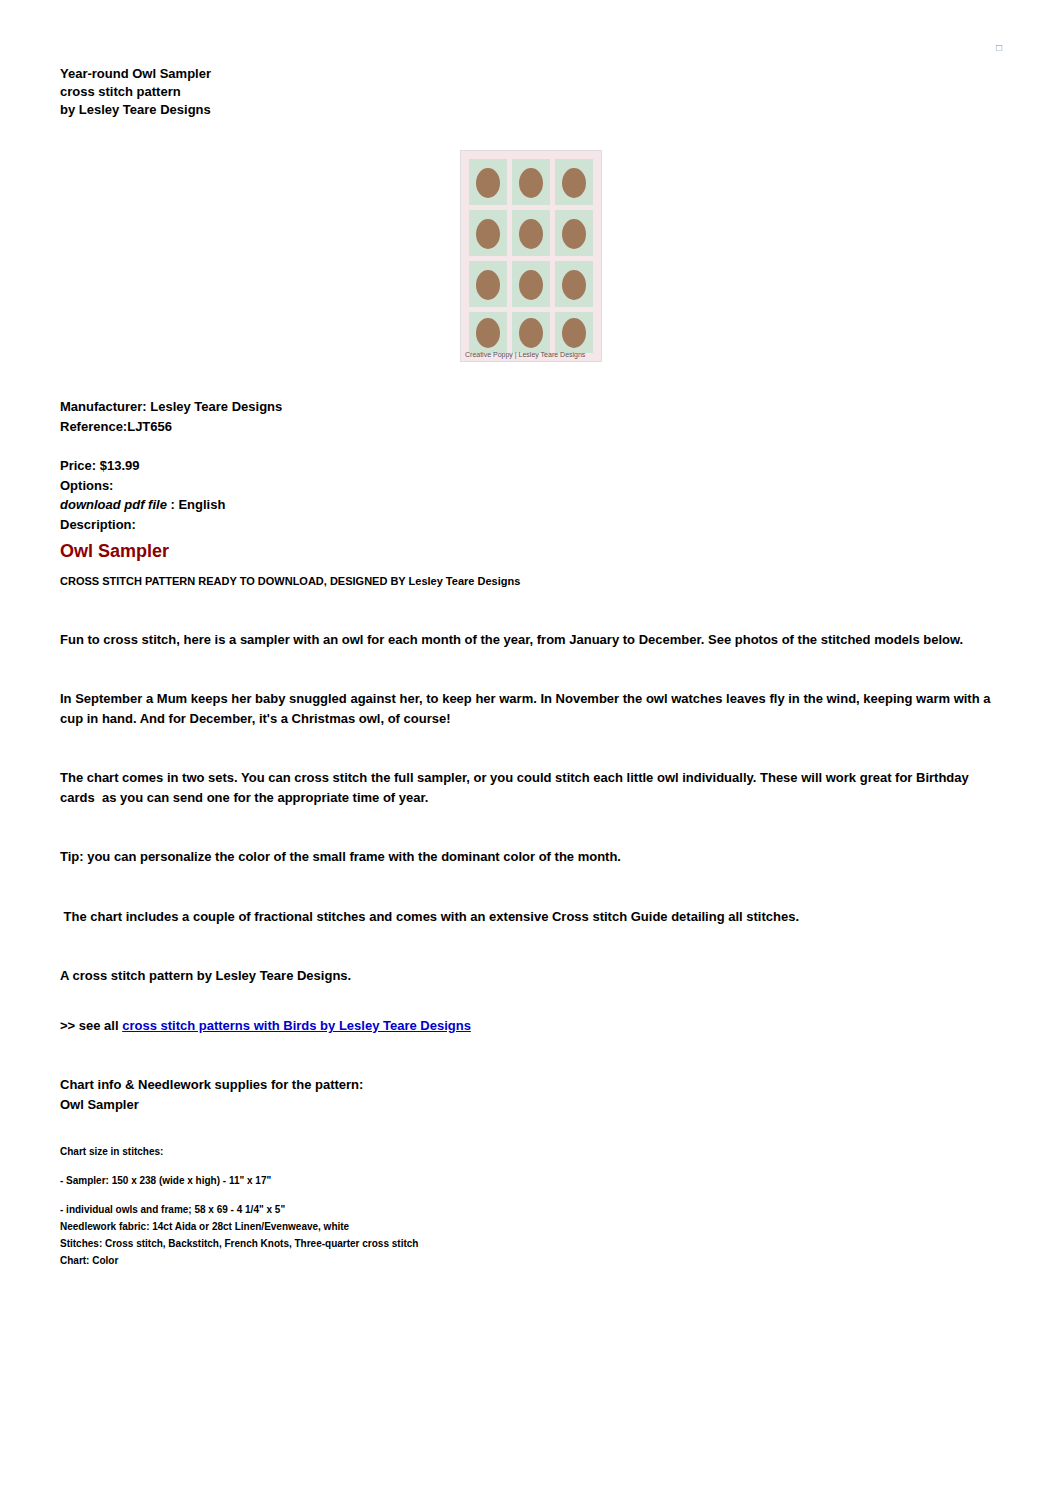□
Year-round Owl Sampler
cross stitch pattern
by Lesley Teare Designs
Manufacturer: Lesley Teare Designs
Reference:LJT656
Price: $13.99
Options:
download pdf file : English
Description:
Owl Sampler
CROSS STITCH PATTERN READY TO DOWNLOAD, DESIGNED BY Lesley Teare Designs
Fun to cross stitch, here is a sampler with an owl for each month of the year, from January to December. See photos of the stitched models below.
In September a Mum keeps her baby snuggled against her, to keep her warm. In November the owl watches leaves fly in the wind, keeping warm with a cup in hand. And for December, it's a Christmas owl, of course!
The chart comes in two sets. You can cross stitch the full sampler, or you could stitch each little owl individually. These will work great for Birthday cards as you can send one for the appropriate time of year.
Tip: you can personalize the color of the small frame with the dominant color of the month.
The chart includes a couple of fractional stitches and comes with an extensive Cross stitch Guide detailing all stitches.
A cross stitch pattern by Lesley Teare Designs.
>> see all cross stitch patterns with Birds by Lesley Teare Designs
Chart info & Needlework supplies for the pattern:
Owl Sampler
Chart size in stitches:
- Sampler: 150 x 238 (wide x high) - 11" x 17"
- individual owls and frame; 58 x 69 - 4 1/4" x 5"
Needlework fabric: 14ct Aida or 28ct Linen/Evenweave, white
Stitches: Cross stitch, Backstitch, French Knots, Three-quarter cross stitch
Chart: Color